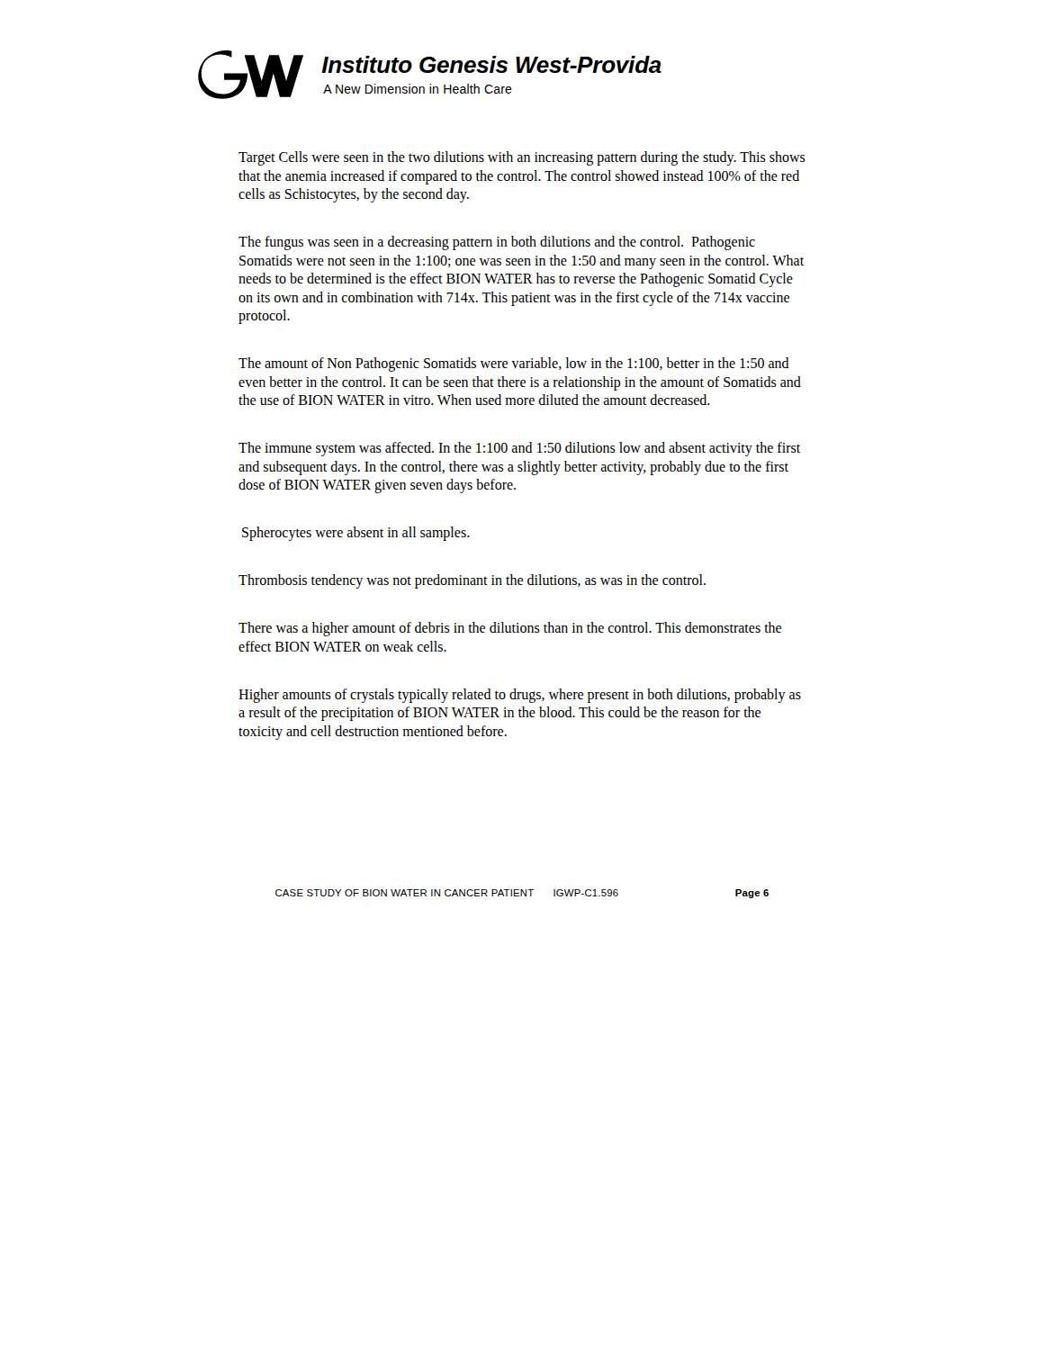Instituto Genesis West-Provida
A New Dimension in Health Care
Target Cells were seen in the two dilutions with an increasing pattern during the study. This shows that the anemia increased if compared to the control. The control showed instead 100% of the red cells as Schistocytes, by the second day.
The fungus was seen in a decreasing pattern in both dilutions and the control. Pathogenic Somatids were not seen in the 1:100; one was seen in the 1:50 and many seen in the control. What needs to be determined is the effect BION WATER has to reverse the Pathogenic Somatid Cycle on its own and in combination with 714x. This patient was in the first cycle of the 714x vaccine protocol.
The amount of Non Pathogenic Somatids were variable, low in the 1:100, better in the 1:50 and even better in the control. It can be seen that there is a relationship in the amount of Somatids and the use of BION WATER in vitro. When used more diluted the amount decreased.
The immune system was affected. In the 1:100 and 1:50 dilutions low and absent activity the first and subsequent days. In the control, there was a slightly better activity, probably due to the first dose of BION WATER given seven days before.
Spherocytes were absent in all samples.
Thrombosis tendency was not predominant in the dilutions, as was in the control.
There was a higher amount of debris in the dilutions than in the control. This demonstrates the effect BION WATER on weak cells.
Higher amounts of crystals typically related to drugs, where present in both dilutions, probably as a result of the precipitation of BION WATER in the blood. This could be the reason for the toxicity and cell destruction mentioned before.
CASE STUDY OF BION WATER IN CANCER PATIENT IGWP-C1.596 Page 6